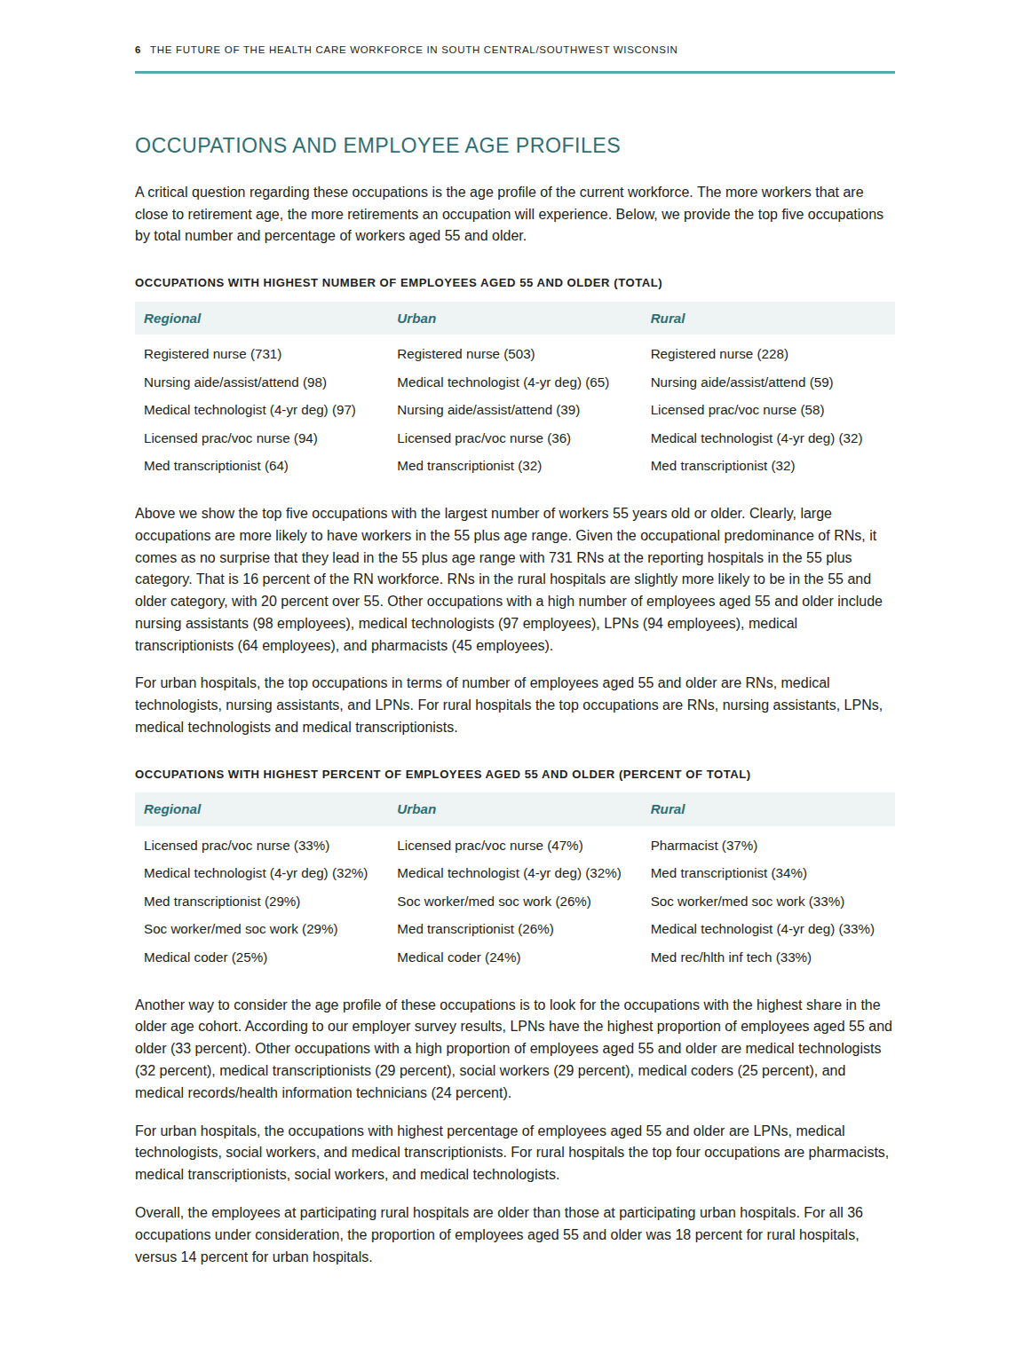6 The Future of the Health Care Workforce in South Central/Southwest Wisconsin
Occupations and Employee Age Profiles
A critical question regarding these occupations is the age profile of the current workforce. The more workers that are close to retirement age, the more retirements an occupation will experience. Below, we provide the top five occupations by total number and percentage of workers aged 55 and older.
Occupations with highest number of employees aged 55 and older (total)
| Regional | Urban | Rural |
| --- | --- | --- |
| Registered nurse (731) | Registered nurse (503) | Registered nurse (228) |
| Nursing aide/assist/attend (98) | Medical technologist (4-yr deg) (65) | Nursing aide/assist/attend (59) |
| Medical technologist (4-yr deg) (97) | Nursing aide/assist/attend (39) | Licensed prac/voc nurse (58) |
| Licensed prac/voc nurse (94) | Licensed prac/voc nurse (36) | Medical technologist (4-yr deg) (32) |
| Med transcriptionist (64) | Med transcriptionist (32) | Med transcriptionist (32) |
Above we show the top five occupations with the largest number of workers 55 years old or older. Clearly, large occupations are more likely to have workers in the 55 plus age range. Given the occupational predominance of RNs, it comes as no surprise that they lead in the 55 plus age range with 731 RNs at the reporting hospitals in the 55 plus category. That is 16 percent of the RN workforce. RNs in the rural hospitals are slightly more likely to be in the 55 and older category, with 20 percent over 55. Other occupations with a high number of employees aged 55 and older include nursing assistants (98 employees), medical technologists (97 employees), LPNs (94 employees), medical transcriptionists (64 employees), and pharmacists (45 employees).
For urban hospitals, the top occupations in terms of number of employees aged 55 and older are RNs, medical technologists, nursing assistants, and LPNs. For rural hospitals the top occupations are RNs, nursing assistants, LPNs, medical technologists and medical transcriptionists.
Occupations with highest percent of employees aged 55 and older (percent of total)
| Regional | Urban | Rural |
| --- | --- | --- |
| Licensed prac/voc nurse (33%) | Licensed prac/voc nurse (47%) | Pharmacist (37%) |
| Medical technologist (4-yr deg) (32%) | Medical technologist (4-yr deg) (32%) | Med transcriptionist (34%) |
| Med transcriptionist (29%) | Soc worker/med soc work (26%) | Soc worker/med soc work (33%) |
| Soc worker/med soc work (29%) | Med transcriptionist (26%) | Medical technologist (4-yr deg) (33%) |
| Medical coder (25%) | Medical coder (24%) | Med rec/hlth inf tech (33%) |
Another way to consider the age profile of these occupations is to look for the occupations with the highest share in the older age cohort. According to our employer survey results, LPNs have the highest proportion of employees aged 55 and older (33 percent). Other occupations with a high proportion of employees aged 55 and older are medical technologists (32 percent), medical transcriptionists (29 percent), social workers (29 percent), medical coders (25 percent), and medical records/health information technicians (24 percent).
For urban hospitals, the occupations with highest percentage of employees aged 55 and older are LPNs, medical technologists, social workers, and medical transcriptionists. For rural hospitals the top four occupations are pharmacists, medical transcriptionists, social workers, and medical technologists.
Overall, the employees at participating rural hospitals are older than those at participating urban hospitals. For all 36 occupations under consideration, the proportion of employees aged 55 and older was 18 percent for rural hospitals, versus 14 percent for urban hospitals.